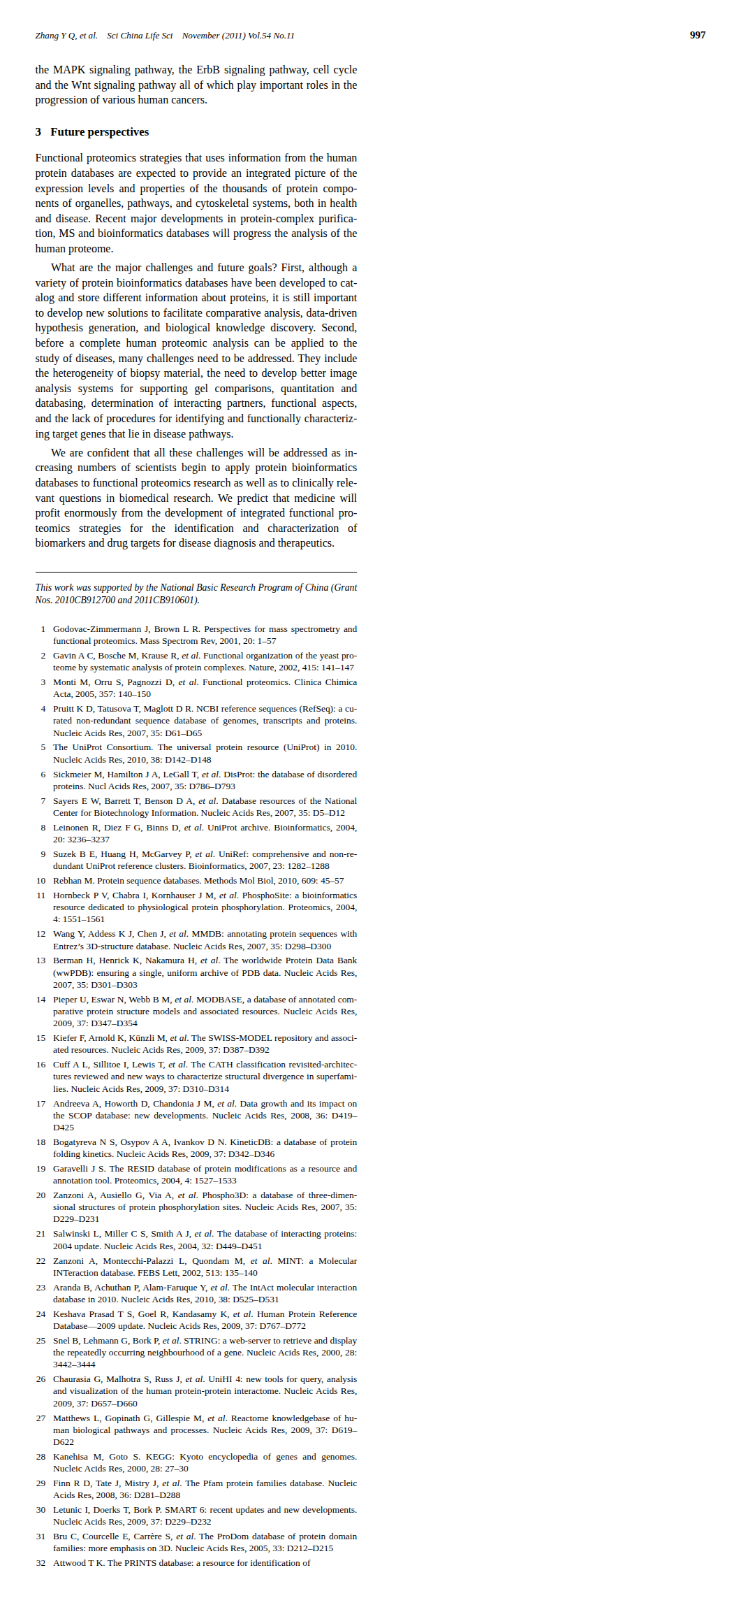Zhang Y Q, et al. Sci China Life Sci November (2011) Vol.54 No.11
997
the MAPK signaling pathway, the ErbB signaling pathway, cell cycle and the Wnt signaling pathway all of which play important roles in the progression of various human cancers.
3 Future perspectives
Functional proteomics strategies that uses information from the human protein databases are expected to provide an integrated picture of the expression levels and properties of the thousands of protein components of organelles, pathways, and cytoskeletal systems, both in health and disease. Recent major developments in protein-complex purification, MS and bioinformatics databases will progress the analysis of the human proteome.
What are the major challenges and future goals? First, although a variety of protein bioinformatics databases have been developed to catalog and store different information about proteins, it is still important to develop new solutions to facilitate comparative analysis, data-driven hypothesis generation, and biological knowledge discovery. Second, before a complete human proteomic analysis can be applied to the study of diseases, many challenges need to be addressed. They include the heterogeneity of biopsy material, the need to develop better image analysis systems for supporting gel comparisons, quantitation and databasing, determination of interacting partners, functional aspects, and the lack of procedures for identifying and functionally characterizing target genes that lie in disease pathways.
We are confident that all these challenges will be addressed as increasing numbers of scientists begin to apply protein bioinformatics databases to functional proteomics research as well as to clinically relevant questions in biomedical research. We predict that medicine will profit enormously from the development of integrated functional proteomics strategies for the identification and characterization of biomarkers and drug targets for disease diagnosis and therapeutics.
This work was supported by the National Basic Research Program of China (Grant Nos. 2010CB912700 and 2011CB910601).
1 Godovac-Zimmermann J, Brown L R. Perspectives for mass spectrometry and functional proteomics. Mass Spectrom Rev, 2001, 20: 1–57
2 Gavin A C, Bosche M, Krause R, et al. Functional organization of the yeast proteome by systematic analysis of protein complexes. Nature, 2002, 415: 141–147
3 Monti M, Orru S, Pagnozzi D, et al. Functional proteomics. Clinica Chimica Acta, 2005, 357: 140–150
4 Pruitt K D, Tatusova T, Maglott D R. NCBI reference sequences (RefSeq): a curated non-redundant sequence database of genomes, transcripts and proteins. Nucleic Acids Res, 2007, 35: D61–D65
5 The UniProt Consortium. The universal protein resource (UniProt) in 2010. Nucleic Acids Res, 2010, 38: D142–D148
6 Sickmeier M, Hamilton J A, LeGall T, et al. DisProt: the database of disordered proteins. Nucl Acids Res, 2007, 35: D786–D793
7 Sayers E W, Barrett T, Benson D A, et al. Database resources of the National Center for Biotechnology Information. Nucleic Acids Res, 2007, 35: D5–D12
8 Leinonen R, Diez F G, Binns D, et al. UniProt archive. Bioinformatics, 2004, 20: 3236–3237
9 Suzek B E, Huang H, McGarvey P, et al. UniRef: comprehensive and non-redundant UniProt reference clusters. Bioinformatics, 2007, 23: 1282–1288
10 Rebhan M. Protein sequence databases. Methods Mol Biol, 2010, 609: 45–57
11 Hornbeck P V, Chabra I, Kornhauser J M, et al. PhosphoSite: a bioinformatics resource dedicated to physiological protein phosphorylation. Proteomics, 2004, 4: 1551–1561
12 Wang Y, Addess K J, Chen J, et al. MMDB: annotating protein sequences with Entrez’s 3D-structure database. Nucleic Acids Res, 2007, 35: D298–D300
13 Berman H, Henrick K, Nakamura H, et al. The worldwide Protein Data Bank (wwPDB): ensuring a single, uniform archive of PDB data. Nucleic Acids Res, 2007, 35: D301–D303
14 Pieper U, Eswar N, Webb B M, et al. MODBASE, a database of annotated comparative protein structure models and associated resources. Nucleic Acids Res, 2009, 37: D347–D354
15 Kiefer F, Arnold K, Künzli M, et al. The SWISS-MODEL repository and associated resources. Nucleic Acids Res, 2009, 37: D387–D392
16 Cuff A L, Sillitoe I, Lewis T, et al. The CATH classification revisited-architectures reviewed and new ways to characterize structural divergence in superfamilies. Nucleic Acids Res, 2009, 37: D310–D314
17 Andreeva A, Howorth D, Chandonia J M, et al. Data growth and its impact on the SCOP database: new developments. Nucleic Acids Res, 2008, 36: D419–D425
18 Bogatyreva N S, Osypov A A, Ivankov D N. KineticDB: a database of protein folding kinetics. Nucleic Acids Res, 2009, 37: D342–D346
19 Garavelli J S. The RESID database of protein modifications as a resource and annotation tool. Proteomics, 2004, 4: 1527–1533
20 Zanzoni A, Ausiello G, Via A, et al. Phospho3D: a database of three-dimensional structures of protein phosphorylation sites. Nucleic Acids Res, 2007, 35: D229–D231
21 Salwinski L, Miller C S, Smith A J, et al. The database of interacting proteins: 2004 update. Nucleic Acids Res, 2004, 32: D449–D451
22 Zanzoni A, Montecchi-Palazzi L, Quondam M, et al. MINT: a Molecular INTeraction database. FEBS Lett, 2002, 513: 135–140
23 Aranda B, Achuthan P, Alam-Faruque Y, et al. The IntAct molecular interaction database in 2010. Nucleic Acids Res, 2010, 38: D525–D531
24 Keshava Prasad T S, Goel R, Kandasamy K, et al. Human Protein Reference Database—2009 update. Nucleic Acids Res, 2009, 37: D767–D772
25 Snel B, Lehmann G, Bork P, et al. STRING: a web-server to retrieve and display the repeatedly occurring neighbourhood of a gene. Nucleic Acids Res, 2000, 28: 3442–3444
26 Chaurasia G, Malhotra S, Russ J, et al. UniHI 4: new tools for query, analysis and visualization of the human protein-protein interactome. Nucleic Acids Res, 2009, 37: D657–D660
27 Matthews L, Gopinath G, Gillespie M, et al. Reactome knowledgebase of human biological pathways and processes. Nucleic Acids Res, 2009, 37: D619–D622
28 Kanehisa M, Goto S. KEGG: Kyoto encyclopedia of genes and genomes. Nucleic Acids Res, 2000, 28: 27–30
29 Finn R D, Tate J, Mistry J, et al. The Pfam protein families database. Nucleic Acids Res, 2008, 36: D281–D288
30 Letunic I, Doerks T, Bork P. SMART 6: recent updates and new developments. Nucleic Acids Res, 2009, 37: D229–D232
31 Bru C, Courcelle E, Carrère S, et al. The ProDom database of protein domain families: more emphasis on 3D. Nucleic Acids Res, 2005, 33: D212–D215
32 Attwood T K. The PRINTS database: a resource for identification of